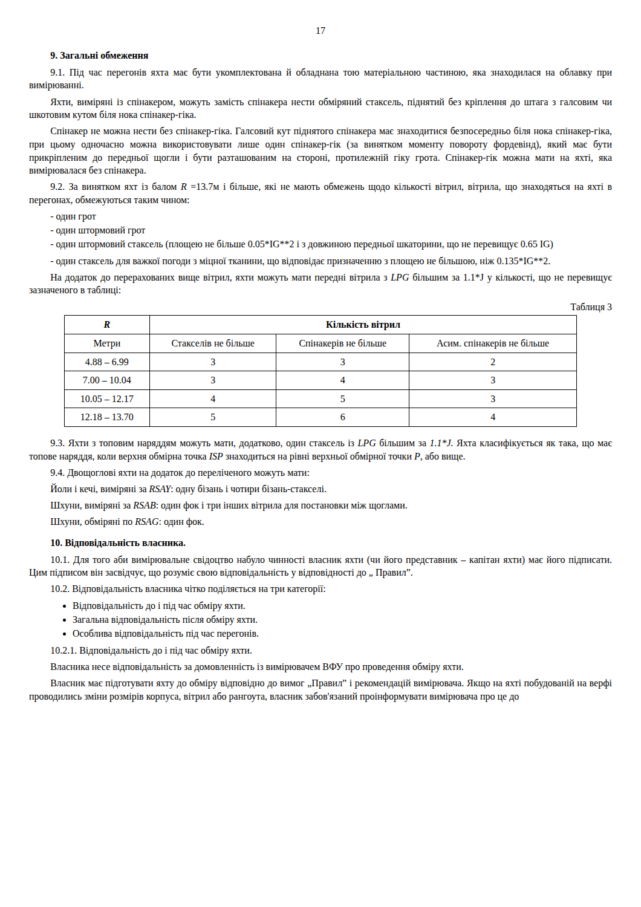17
9. Загальні обмеження
9.1. Під час перегонів яхта має бути укомплектована й обладнана тою матеріальною частиною, яка знаходилася на облавку при вимірюванні.
Яхти, виміряні із спінакером, можуть замість спінакера нести обміряний стаксель, піднятий без кріплення до штага з галсовим чи шкотовим кутом біля нока спінакер-гіка.
Спінакер не можна нести без спінакер-гіка. Галсовий кут піднятого спінакера має знаходитися безпосередньо біля нока спінакер-гіка, при цьому одночасно можна використовувати лише один спінакер-гік (за винятком моменту повороту фордевінд), який має бути прикріпленим до передньої щогли і бути разташованим на стороні, протилежній гіку грота. Спінакер-гік можна мати на яхті, яка вимірювалася без спінакера.
9.2. За винятком яхт із балом R =13.7м і більше, які не мають обмежень щодо кількості вітрил, вітрила, що знаходяться на яхті в перегонах, обмежуються таким чином:
- один грот
- один штормовий грот
- один штормовий стаксель (площею не більше 0.05*IG**2 і з довжиною передньої шкаторини, що не перевищує 0.65 IG)
- один стаксель для важкої погоди з міцної тканини, що відповідає призначенню з площею не більшою, ніж 0.135*IG**2.
На додаток до перерахованих вище вітрил, яхти можуть мати передні вітрила з LPG більшим за 1.1*J у кількості, що не перевищує зазначеного в таблиці:
Таблиця 3
| R | Кількість вітрил |
| --- | --- |
| Метри | Стакселів не більше | Спінакерів не більше | Асим. спінакерів не більше |
| 4.88 – 6.99 | 3 | 3 | 2 |
| 7.00 – 10.04 | 3 | 4 | 3 |
| 10.05 – 12.17 | 4 | 5 | 3 |
| 12.18 – 13.70 | 5 | 6 | 4 |
9.3. Яхти з топовим наряддям можуть мати, додатково, один стаксель із LPG більшим за 1.1*J. Яхта класифікується як така, що має топове наряддя, коли верхня обмірна точка ISP знаходиться на рівні верхньої обмірної точки P, або вище.
9.4. Двощоглові яхти на додаток до переліченого можуть мати:
Йоли і кечі, виміряні за RSAY: одну бізань і чотири бізань-стакселі.
Шхуни, виміряні за RSAB: один фок і три інших вітрила для постановки між щоглами.
Шхуни, обміряні по RSAG: один фок.
10. Відповідальність власника.
10.1. Для того аби вимірювальне свідоцтво набуло чинності власник яхти (чи його представник – капітан яхти) має його підписати. Цим підписом він засвідчує, що розуміє свою відповідальність у відповідності до „ Правил”.
10.2. Відповідальність власника чітко поділяється на три категорії:
Відповідальність до і під час обміру яхти.
Загальна відповідальність після обміру яхти.
Особлива відповідальність під час перегонів.
10.2.1. Відповідальність до і під час обміру яхти.
Власника несе відповідальність за домовленність із вимірювачем ВФУ про проведення обміру яхти.
Власник має підготувати яхту до обміру відповідно до вимог „Правил” і рекомендацій вимірювача. Якщо на яхті побудованій на верфі проводились зміни розмірів корпуса, вітрил або рангоута, власник забов'язаний проінформувати вимірювача про це до